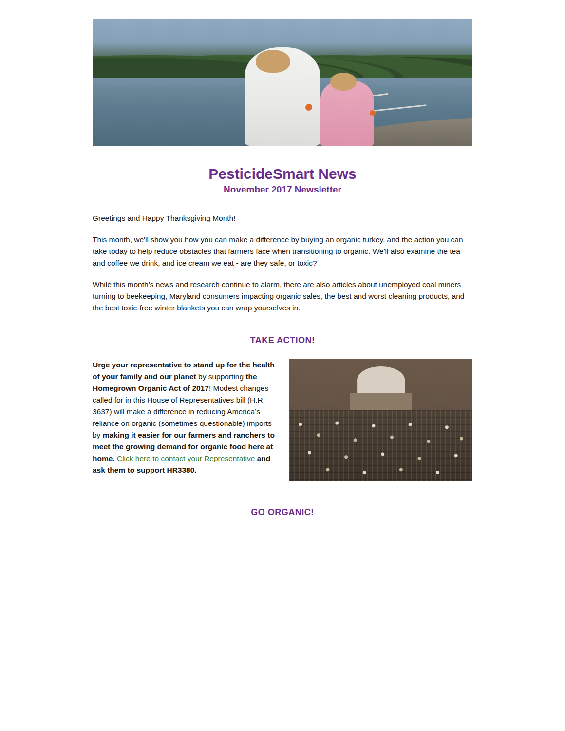PesticideSmart News
November 2017 Newsletter
Greetings and Happy Thanksgiving Month!
This month, we'll show you how you can make a difference by buying an organic turkey, and the action you can take today to help reduce obstacles that farmers face when transitioning to organic. We'll also examine the tea and coffee we drink, and ice cream we eat - are they safe, or toxic?
While this month’s news and research continue to alarm, there are also articles about unemployed coal miners turning to beekeeping, Maryland consumers impacting organic sales, the best and worst cleaning products, and the best toxic-free winter blankets you can wrap yourselves in.
TAKE ACTION!
Urge your representative to stand up for the health of your family and our planet by supporting the Homegrown Organic Act of 2017! Modest changes called for in this House of Representatives bill (H.R. 3637) will make a difference in reducing America’s reliance on organic (sometimes questionable) imports by making it easier for our farmers and ranchers to meet the growing demand for organic food here at home. Click here to contact your Representative and ask them to support HR3380.
GO ORGANIC!